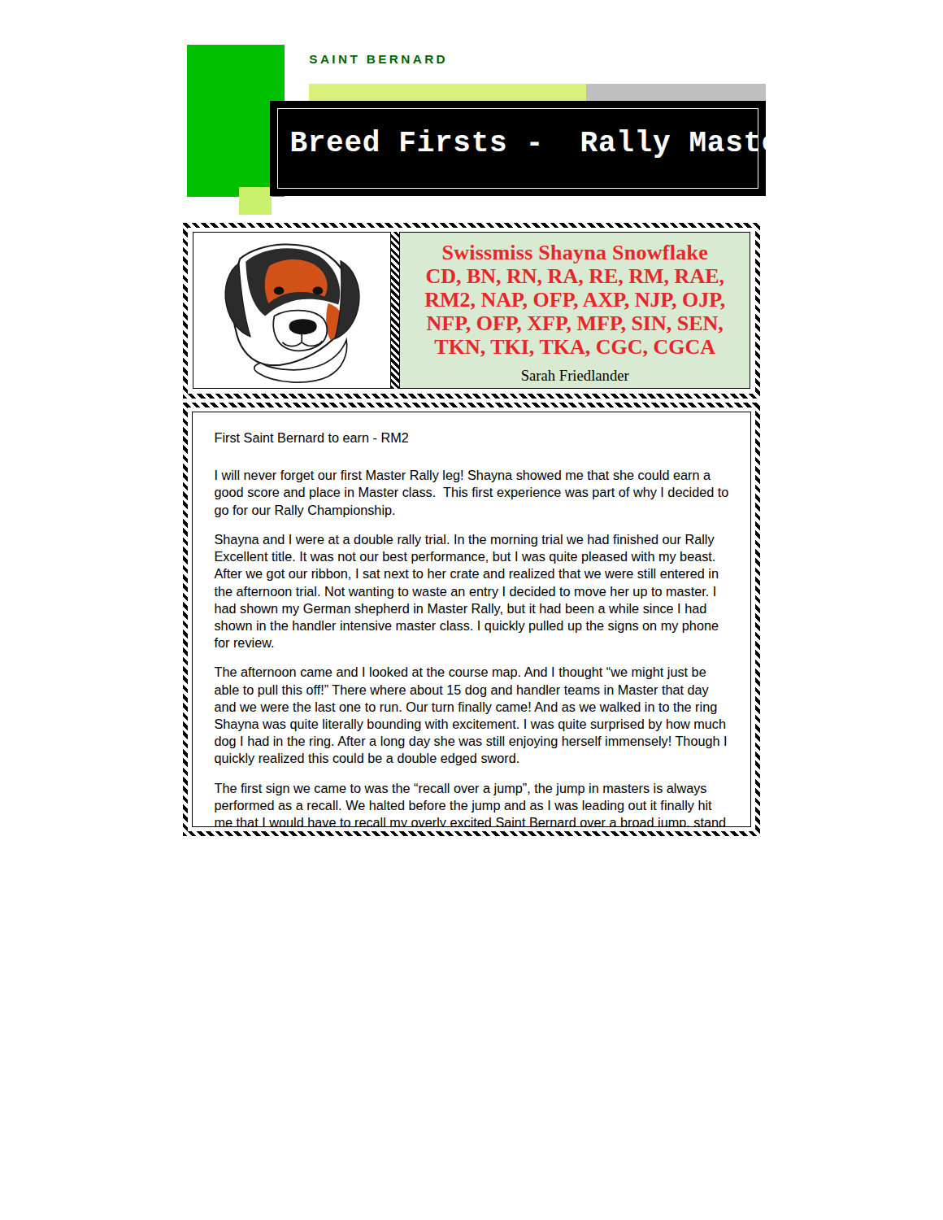SAINT BERNARD
Breed Firsts - Rally Master 2
Swissmiss Shayna Snowflake
CD, BN, RN, RA, RE, RM, RAE, RM2, NAP, OFP, AXP, NJP, OJP, NFP, OFP, XFP, MFP, SIN, SEN, TKN, TKI, TKA, CGC, CGCA
Sarah Friedlander
First Saint Bernard to earn - RM2
I will never forget our first Master Rally leg! Shayna showed me that she could earn a good score and place in Master class. This first experience was part of why I decided to go for our Rally Championship.
Shayna and I were at a double rally trial. In the morning trial we had finished our Rally Excellent title. It was not our best performance, but I was quite pleased with my beast. After we got our ribbon, I sat next to her crate and realized that we were still entered in the afternoon trial. Not wanting to waste an entry I decided to move her up to master. I had shown my German shepherd in Master Rally, but it had been a while since I had shown in the handler intensive master class. I quickly pulled up the signs on my phone for review.
The afternoon came and I looked at the course map. And I thought “we might just be able to pull this off!” There where about 15 dog and handler teams in Master that day and we were the last one to run. Our turn finally came! And as we walked in to the ring Shayna was quite literally bounding with excitement. I was quite surprised by how much dog I had in the ring. After a long day she was still enjoying herself immensely! Though I quickly realized this could be a double edged sword.
The first sign we came to was the “recall over a jump”, the jump in masters is always performed as a recall. We halted before the jump and as I was leading out it finally hit me that I would have to recall my overly excited Saint Bernard over a broad jump, stand still, and pray for her to sit in front without plowing me down! I led out almost to the wall of the ring thinking I could use it for stability if I needed. As I turned to look at my dog, I saw her face lathered with anticipation, her body poised for take off! I took a deep breath, gulped, and said “Come Jump.” That phrased was quickly followed by a firm yet